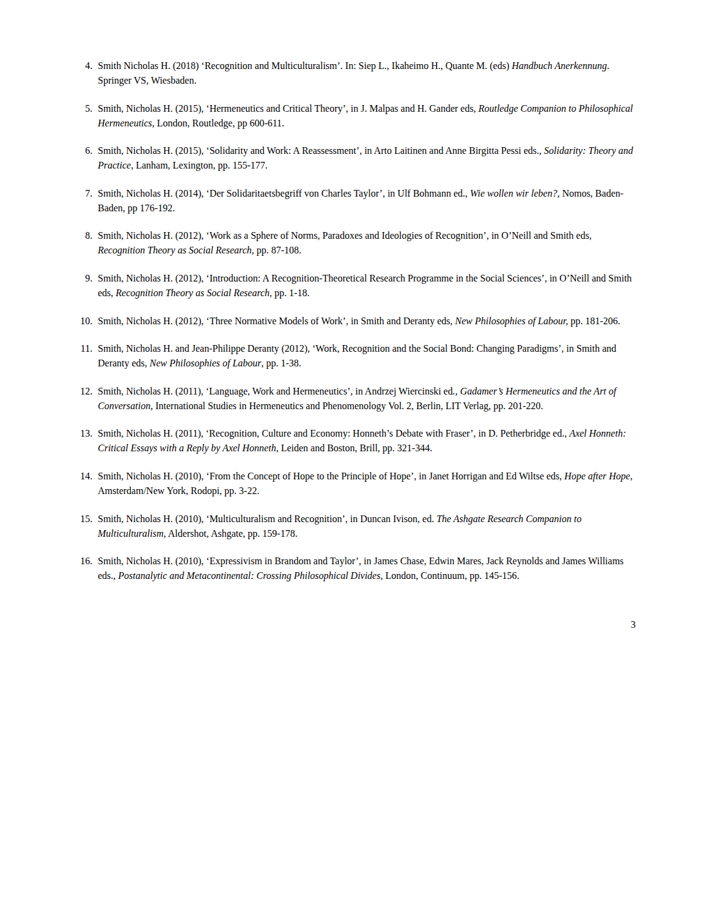Smith Nicholas H. (2018) ‘Recognition and Multiculturalism’. In: Siep L., Ikaheimo H., Quante M. (eds) Handbuch Anerkennung. Springer VS, Wiesbaden.
Smith, Nicholas H. (2015), ‘Hermeneutics and Critical Theory’, in J. Malpas and H. Gander eds, Routledge Companion to Philosophical Hermeneutics, London, Routledge, pp 600-611.
Smith, Nicholas H. (2015), ‘Solidarity and Work: A Reassessment’, in Arto Laitinen and Anne Birgitta Pessi eds., Solidarity: Theory and Practice, Lanham, Lexington, pp. 155-177.
Smith, Nicholas H. (2014), ‘Der Solidaritaetsbegriff von Charles Taylor’, in Ulf Bohmann ed., Wie wollen wir leben?, Nomos, Baden-Baden, pp 176-192.
Smith, Nicholas H. (2012), ‘Work as a Sphere of Norms, Paradoxes and Ideologies of Recognition’, in O’Neill and Smith eds, Recognition Theory as Social Research, pp. 87-108.
Smith, Nicholas H. (2012), ‘Introduction: A Recognition-Theoretical Research Programme in the Social Sciences’, in O’Neill and Smith eds, Recognition Theory as Social Research, pp. 1-18.
Smith, Nicholas H. (2012), ‘Three Normative Models of Work’, in Smith and Deranty eds, New Philosophies of Labour, pp. 181-206.
Smith, Nicholas H. and Jean-Philippe Deranty (2012), ‘Work, Recognition and the Social Bond: Changing Paradigms’, in Smith and Deranty eds, New Philosophies of Labour, pp. 1-38.
Smith, Nicholas H. (2011), ‘Language, Work and Hermeneutics’, in Andrzej Wiercinski ed., Gadamer’s Hermeneutics and the Art of Conversation, International Studies in Hermeneutics and Phenomenology Vol. 2, Berlin, LIT Verlag, pp. 201-220.
Smith, Nicholas H. (2011), ‘Recognition, Culture and Economy: Honneth’s Debate with Fraser’, in D. Petherbridge ed., Axel Honneth: Critical Essays with a Reply by Axel Honneth, Leiden and Boston, Brill, pp. 321-344.
Smith, Nicholas H. (2010), ‘From the Concept of Hope to the Principle of Hope’, in Janet Horrigan and Ed Wiltse eds, Hope after Hope, Amsterdam/New York, Rodopi, pp. 3-22.
Smith, Nicholas H. (2010), ‘Multiculturalism and Recognition’, in Duncan Ivison, ed. The Ashgate Research Companion to Multiculturalism, Aldershot, Ashgate, pp. 159-178.
Smith, Nicholas H. (2010), ‘Expressivism in Brandom and Taylor’, in James Chase, Edwin Mares, Jack Reynolds and James Williams eds., Postanalytic and Metacontinental: Crossing Philosophical Divides, London, Continuum, pp. 145-156.
3